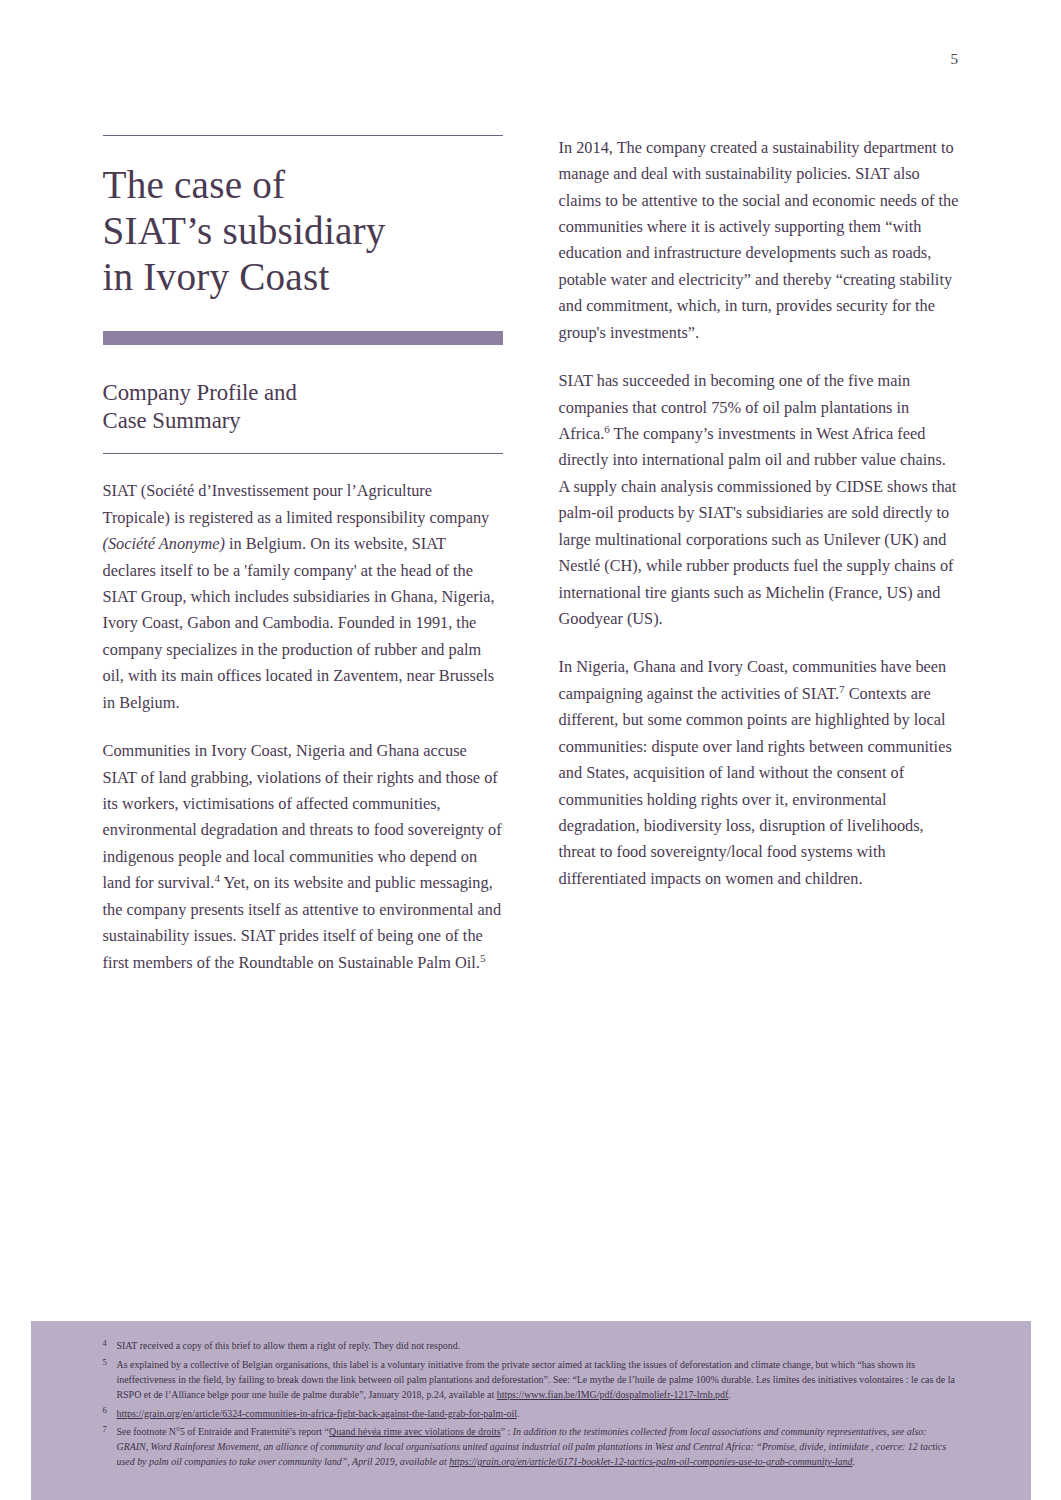5
The case of
SIAT’s subsidiary
in Ivory Coast
Company Profile and
Case Summary
SIAT (Société d’Investissement pour l’Agriculture Tropicale) is registered as a limited responsibility company (Société Anonyme) in Belgium. On its website, SIAT declares itself to be a 'family company' at the head of the SIAT Group, which includes subsidiaries in Ghana, Nigeria, Ivory Coast, Gabon and Cambodia. Founded in 1991, the company specializes in the production of rubber and palm oil, with its main offices located in Zaventem, near Brussels in Belgium.
Communities in Ivory Coast, Nigeria and Ghana accuse SIAT of land grabbing, violations of their rights and those of its workers, victimisations of affected communities, environmental degradation and threats to food sovereignty of indigenous people and local communities who depend on land for survival.4 Yet, on its website and public messaging, the company presents itself as attentive to environmental and sustainability issues. SIAT prides itself of being one of the first members of the Roundtable on Sustainable Palm Oil.5
In 2014, The company created a sustainability department to manage and deal with sustainability policies. SIAT also claims to be attentive to the social and economic needs of the communities where it is actively supporting them “with education and infrastructure developments such as roads, potable water and electricity” and thereby “creating stability and commitment, which, in turn, provides security for the group's investments”.
SIAT has succeeded in becoming one of the five main companies that control 75% of oil palm plantations in Africa.6 The company’s investments in West Africa feed directly into international palm oil and rubber value chains. A supply chain analysis commissioned by CIDSE shows that palm-oil products by SIAT's subsidiaries are sold directly to large multinational corporations such as Unilever (UK) and Nestlé (CH), while rubber products fuel the supply chains of international tire giants such as Michelin (France, US) and Goodyear (US).
In Nigeria, Ghana and Ivory Coast, communities have been campaigning against the activities of SIAT.7 Contexts are different, but some common points are highlighted by local communities: dispute over land rights between communities and States, acquisition of land without the consent of communities holding rights over it, environmental degradation, biodiversity loss, disruption of livelihoods, threat to food sovereignty/local food systems with differentiated impacts on women and children.
SIAT received a copy of this brief to allow them a right of reply. They did not respond.
As explained by a collective of Belgian organisations, this label is a voluntary initiative from the private sector aimed at tackling the issues of deforestation and climate change, but which “has shown its ineffectiveness in the field, by failing to break down the link between oil palm plantations and deforestation”. See: “Le mythe de l’huile de palme 100% durable. Les limites des initiatives volontaires : le cas de la RSPO et de l’Alliance belge pour une huile de palme durable”, January 2018, p.24, available at https://www.fian.be/IMG/pdf/dospalmoliefr-1217-lrnb.pdf.
https://grain.org/en/article/6324-communities-in-africa-fight-back-against-the-land-grab-for-palm-oil.
See footnote N°5 of Entraide and Fraternité’s report “Quand hévéa rime avec violations de droits” : In addition to the testimonies collected from local associations and community representatives, see also: GRAIN, Word Rainforest Movement, an alliance of community and local organisations united against industrial oil palm plantations in West and Central Africa: “Promise, divide, intimidate , coerce: 12 tactics used by palm oil companies to take over community land”, April 2019, available at https://grain.org/en/article/6171-booklet-12-tactics-palm-oil-companies-use-to-grab-community-land.